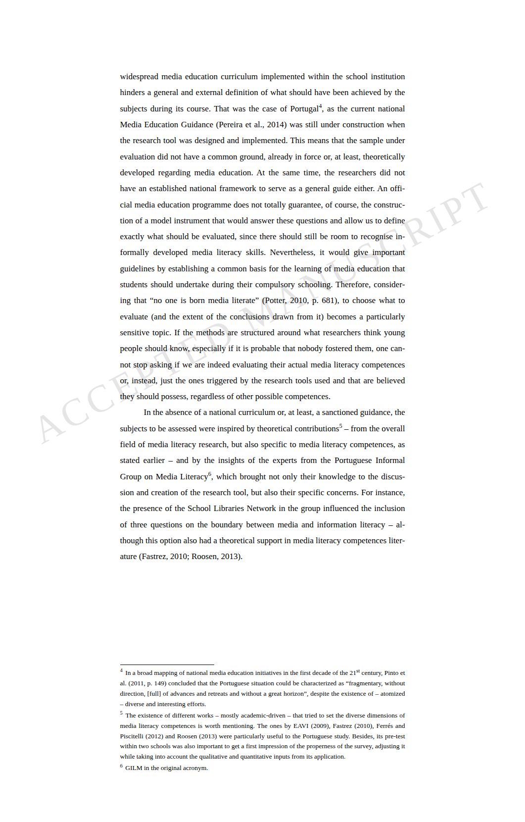ACCEPTED MANUSCRIPT
widespread media education curriculum implemented within the school institution hinders a general and external definition of what should have been achieved by the subjects during its course. That was the case of Portugal4, as the current national Media Education Guidance (Pereira et al., 2014) was still under construction when the research tool was designed and implemented. This means that the sample under evaluation did not have a common ground, already in force or, at least, theoretically developed regarding media education. At the same time, the researchers did not have an established national framework to serve as a general guide either. An official media education programme does not totally guarantee, of course, the construction of a model instrument that would answer these questions and allow us to define exactly what should be evaluated, since there should still be room to recognise informally developed media literacy skills. Nevertheless, it would give important guidelines by establishing a common basis for the learning of media education that students should undertake during their compulsory schooling. Therefore, considering that “no one is born media literate” (Potter, 2010, p. 681), to choose what to evaluate (and the extent of the conclusions drawn from it) becomes a particularly sensitive topic. If the methods are structured around what researchers think young people should know, especially if it is probable that nobody fostered them, one cannot stop asking if we are indeed evaluating their actual media literacy competences or, instead, just the ones triggered by the research tools used and that are believed they should possess, regardless of other possible competences.
In the absence of a national curriculum or, at least, a sanctioned guidance, the subjects to be assessed were inspired by theoretical contributions5 – from the overall field of media literacy research, but also specific to media literacy competences, as stated earlier – and by the insights of the experts from the Portuguese Informal Group on Media Literacy6, which brought not only their knowledge to the discussion and creation of the research tool, but also their specific concerns. For instance, the presence of the School Libraries Network in the group influenced the inclusion of three questions on the boundary between media and information literacy – although this option also had a theoretical support in media literacy competences literature (Fastrez, 2010; Roosen, 2013).
4 In a broad mapping of national media education initiatives in the first decade of the 21st century, Pinto et al. (2011, p. 149) concluded that the Portuguese situation could be characterized as “fragmentary, without direction, [full] of advances and retreats and without a great horizon”, despite the existence of – atomized – diverse and interesting efforts.
5 The existence of different works – mostly academic-driven – that tried to set the diverse dimensions of media literacy competences is worth mentioning. The ones by EAVI (2009), Fastrez (2010), Ferrés and Piscitelli (2012) and Roosen (2013) were particularly useful to the Portuguese study. Besides, its pre-test within two schools was also important to get a first impression of the properness of the survey, adjusting it while taking into account the qualitative and quantitative inputs from its application.
6 GILM in the original acronym.